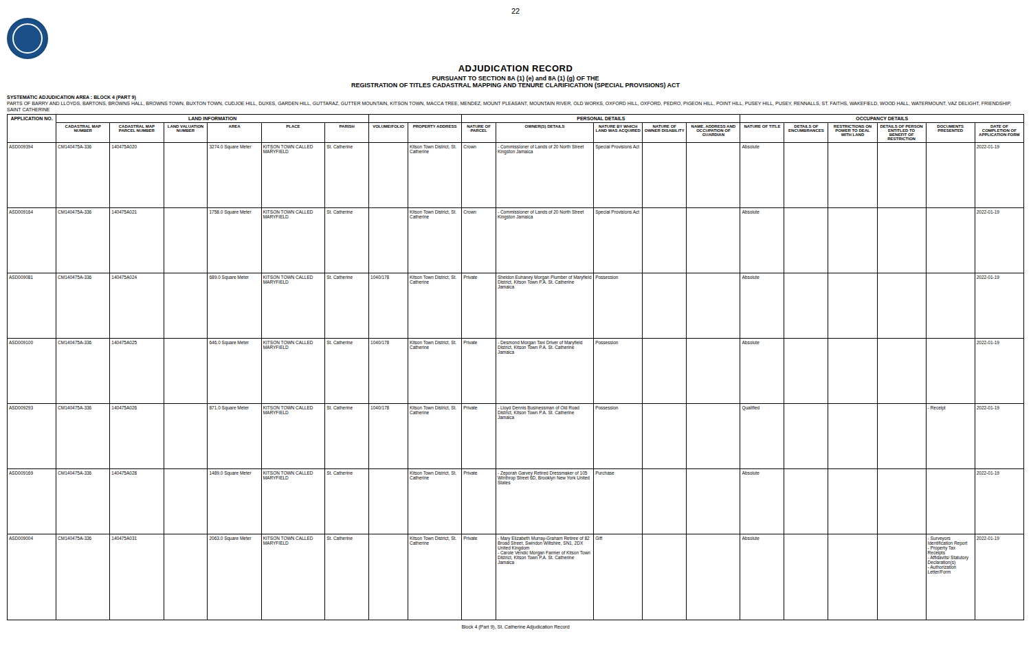22
ADJUDICATION RECORD
PURSUANT TO SECTION 8A (1) (e) and 8A (1) (g) OF THE
REGISTRATION OF TITLES CADASTRAL MAPPING AND TENURE CLARIFICATION (SPECIAL PROVISIONS) ACT
SYSTEMATIC ADJUDICATION AREA : BLOCK 4 (PART 9)
PARTS OF BARRY AND LLOYDS, BARTONS, BROWNS HALL, BROWNS TOWN, BUXTON TOWN, CUDJOE HILL, DUXES, GARDEN HILL, GUTTARAZ, GUTTER MOUNTAIN, KITSON TOWN, MACCA TREE, MENDEZ, MOUNT PLEASANT, MOUNTAIN RIVER, OLD WORKS, OXFORD HILL, OXFORD, PEDRO, PIGEON HILL, POINT HILL, PUSEY HILL, PUSEY, RENNALLS, ST. FAITHS, WAKEFIELD, WOOD HALL, WATERMOUNT, VAZ DELIGHT, FRIENDSHIP, SAINT CATHERINE
| Application No. | Land Information | | Personal Details | Occupancy Details |
| --- | --- | --- | --- | --- |
| Cadastral Map Number | Cadastral Map Parcel Number | Land Valuation Number | Area | Place | Parish | Volume/Folio | Property Address | Nature of Parcel | Owner(s) Details | Nature by Which Land was Acquired | Nature of Owner Disability | Name, Address and Occupation of Guardian | Nature of Title | Details of Encumbrances | Restrictions on Power to Deal With Land | Details of Person Entitled to Benefit of Restriction | Documents Presented | Date of Completion of Application Form |
| ASD009394 | CM140475A-336 | 140475A020 | | 3274.0 Square Meter | KITSON TOWN CALLED MARYFIELD | St. Catherine | | Kitson Town District, St. Catherine | Crown | - Commissioner of Lands of 20 North Street Kingston Jamaica | Special Provisions Act | | | Absolute | | | | | 2022-01-19 |
| ASD009164 | CM140475A-336 | 140475A021 | | 1758.0 Square Meter | KITSON TOWN CALLED MARYFIELD | St. Catherine | | Kitson Town District, St. Catherine | Crown | - Commissioner of Lands of 20 North Street Kingston Jamaica | Special Provisions Act | | | Absolute | | | | | 2022-01-19 |
| ASD009081 | CM140475A-336 | 140475A024 | | 689.0 Square Meter | KITSON TOWN CALLED MARYFIELD | St. Catherine | 1040/178 | Kitson Town District, St. Catherine | Private | Sheldon Euhaney Morgan Plumber of Maryfield District, Kitson Town P.A. St. Catherine Jamaica | Possession | | | Absolute | | | | | 2022-01-19 |
| ASD009100 | CM140475A-336 | 140475A025 | | 646.0 Square Meter | KITSON TOWN CALLED MARYFIELD | St. Catherine | 1040/178 | Kitson Town District, St. Catherine | Private | - Desmond Morgan Taxi Driver of Maryfield District, Kitson Town P.A. St. Catherine Jamaica | Possession | | | Absolute | | | | | 2022-01-19 |
| ASD009293 | CM140475A-336 | 140475A026 | | 871.0 Square Meter | KITSON TOWN CALLED MARYFIELD | St. Catherine | 1040/178 | Kitson Town District, St. Catherine | Private | - Lloyd Dennis Businessman of Old Road District, Kitson Town P.A. St. Catherine Jamaica | Possession | | | Qualified | | | | - Receipt | 2022-01-19 |
| ASD009169 | CM140475A-336 | 140475A028 | | 1489.0 Square Meter | KITSON TOWN CALLED MARYFIELD | St. Catherine | | Kitson Town District, St. Catherine | Private | - Zeporah Garvey Retired Dressmaker of 105 Winthrop Street 6D, Brooklyn New York United States | Purchase | | | Absolute | | | | | 2022-01-19 |
| ASD009004 | CM140475A-336 | 140475A031 | | 2063.0 Square Meter | KITSON TOWN CALLED MARYFIELD | St. Catherine | | Kitson Town District, St. Catherine | Private | - Mary Elizabeth Murray-Graham Retiree of 82 Broad Street, Swindon Wiltshire, SN1, 2DX United Kingdom - Carole Vendic Morgan Farmer of Kitson Town District, Kitson Town P.A. St. Catherine Jamaica | Gift | | | Absolute | | | | - Surveyors Identification Report - Property Tax Receipts - Affidavits/ Statutory Declaration(s) - Authorization Letter/Form | 2022-01-19 |
Block 4 (Part 9), St. Catherine Adjudication Record